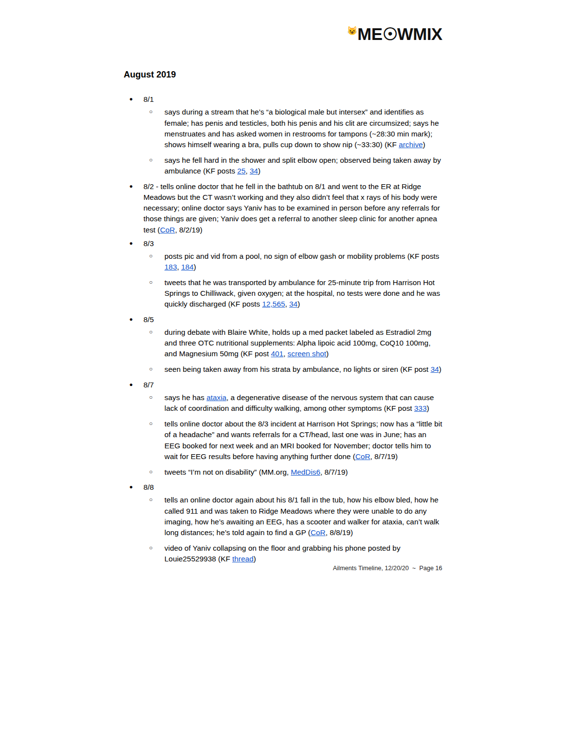😺ME☉WMIX
August 2019
8/1
says during a stream that he’s “a biological male but intersex” and identifies as female; has penis and testicles, both his penis and his clit are circumsized; says he menstruates and has asked women in restrooms for tampons (~28:30 min mark); shows himself wearing a bra, pulls cup down to show nip (~33:30) (KF archive)
says he fell hard in the shower and split elbow open; observed being taken away by ambulance (KF posts 25, 34)
8/2 - tells online doctor that he fell in the bathtub on 8/1 and went to the ER at Ridge Meadows but the CT wasn’t working and they also didn’t feel that x rays of his body were necessary; online doctor says Yaniv has to be examined in person before any referrals for those things are given; Yaniv does get a referral to another sleep clinic for another apnea test (CoR, 8/2/19)
8/3
posts pic and vid from a pool, no sign of elbow gash or mobility problems (KF posts 183, 184)
tweets that he was transported by ambulance for 25-minute trip from Harrison Hot Springs to Chilliwack, given oxygen; at the hospital, no tests were done and he was quickly discharged (KF posts 12,565, 34)
8/5
during debate with Blaire White, holds up a med packet labeled as Estradiol 2mg and three OTC nutritional supplements: Alpha lipoic acid 100mg, CoQ10 100mg, and Magnesium 50mg (KF post 401, screen shot)
seen being taken away from his strata by ambulance, no lights or siren (KF post 34)
8/7
says he has ataxia, a degenerative disease of the nervous system that can cause lack of coordination and difficulty walking, among other symptoms (KF post 333)
tells online doctor about the 8/3 incident at Harrison Hot Springs; now has a “little bit of a headache” and wants referrals for a CT/head, last one was in June; has an EEG booked for next week and an MRI booked for November; doctor tells him to wait for EEG results before having anything further done (CoR, 8/7/19)
tweets “I’m not on disability” (MM.org, MedDis6, 8/7/19)
8/8
tells an online doctor again about his 8/1 fall in the tub, how his elbow bled, how he called 911 and was taken to Ridge Meadows where they were unable to do any imaging, how he’s awaiting an EEG, has a scooter and walker for ataxia, can’t walk long distances; he’s told again to find a GP (CoR, 8/8/19)
video of Yaniv collapsing on the floor and grabbing his phone posted by Louie25529938 (KF thread)
Ailments Timeline, 12/20/20 ~ Page 16